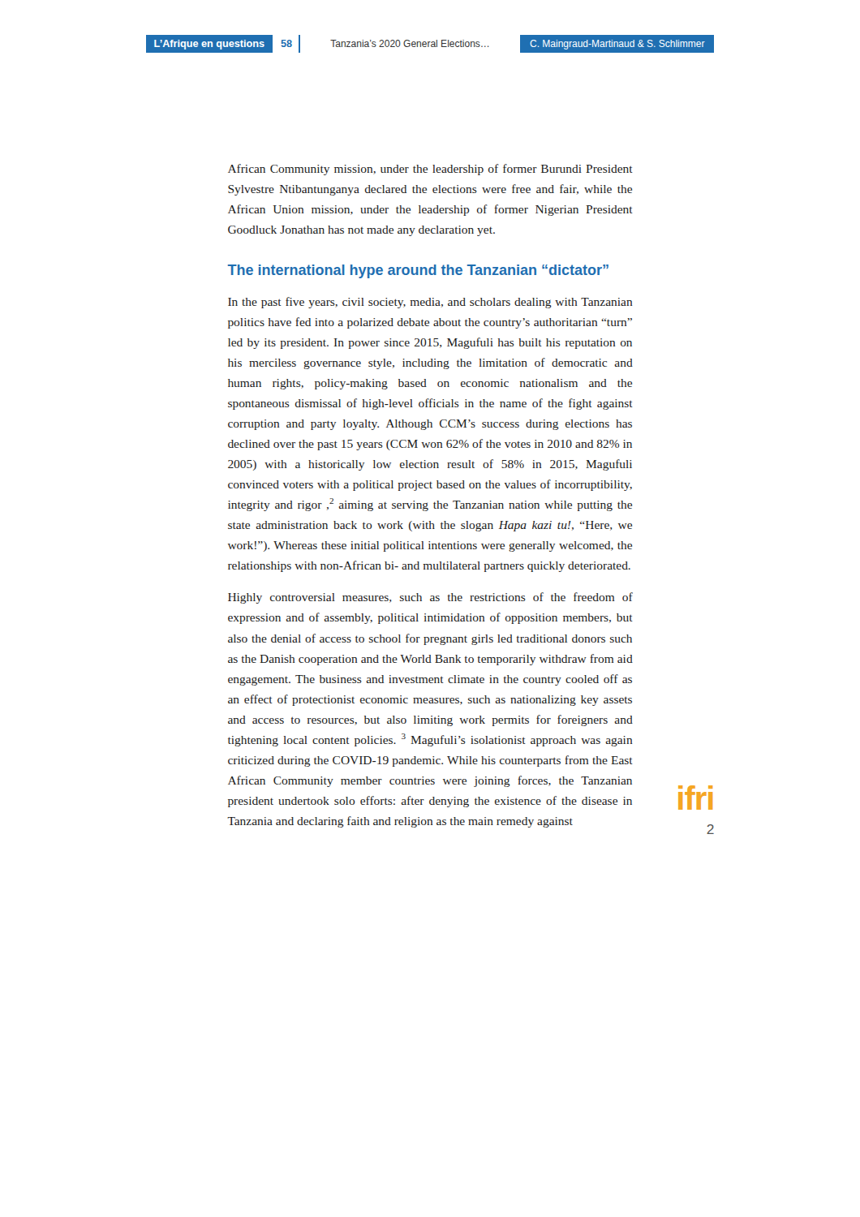L’Afrique en questions
58
Tanzania’s 2020 General Elections…
C. Maingraud-Martinaud & S. Schlimmer
African Community mission, under the leadership of former Burundi President Sylvestre Ntibantunganya declared the elections were free and fair, while the African Union mission, under the leadership of former Nigerian President Goodluck Jonathan has not made any declaration yet.
The international hype around the Tanzanian “dictator”
In the past five years, civil society, media, and scholars dealing with Tanzanian politics have fed into a polarized debate about the country’s authoritarian “turn” led by its president. In power since 2015, Magufuli has built his reputation on his merciless governance style, including the limitation of democratic and human rights, policy-making based on economic nationalism and the spontaneous dismissal of high-level officials in the name of the fight against corruption and party loyalty. Although CCM’s success during elections has declined over the past 15 years (CCM won 62% of the votes in 2010 and 82% in 2005) with a historically low election result of 58% in 2015, Magufuli convinced voters with a political project based on the values of incorruptibility, integrity and rigor ,2 aiming at serving the Tanzanian nation while putting the state administration back to work (with the slogan Hapa kazi tu!, “Here, we work!”). Whereas these initial political intentions were generally welcomed, the relationships with non-African bi- and multilateral partners quickly deteriorated.
Highly controversial measures, such as the restrictions of the freedom of expression and of assembly, political intimidation of opposition members, but also the denial of access to school for pregnant girls led traditional donors such as the Danish cooperation and the World Bank to temporarily withdraw from aid engagement. The business and investment climate in the country cooled off as an effect of protectionist economic measures, such as nationalizing key assets and access to resources, but also limiting work permits for foreigners and tightening local content policies. 3 Magufuli’s isolationist approach was again criticized during the COVID-19 pandemic. While his counterparts from the East African Community member countries were joining forces, the Tanzanian president undertook solo efforts: after denying the existence of the disease in Tanzania and declaring faith and religion as the main remedy against
ifri
2